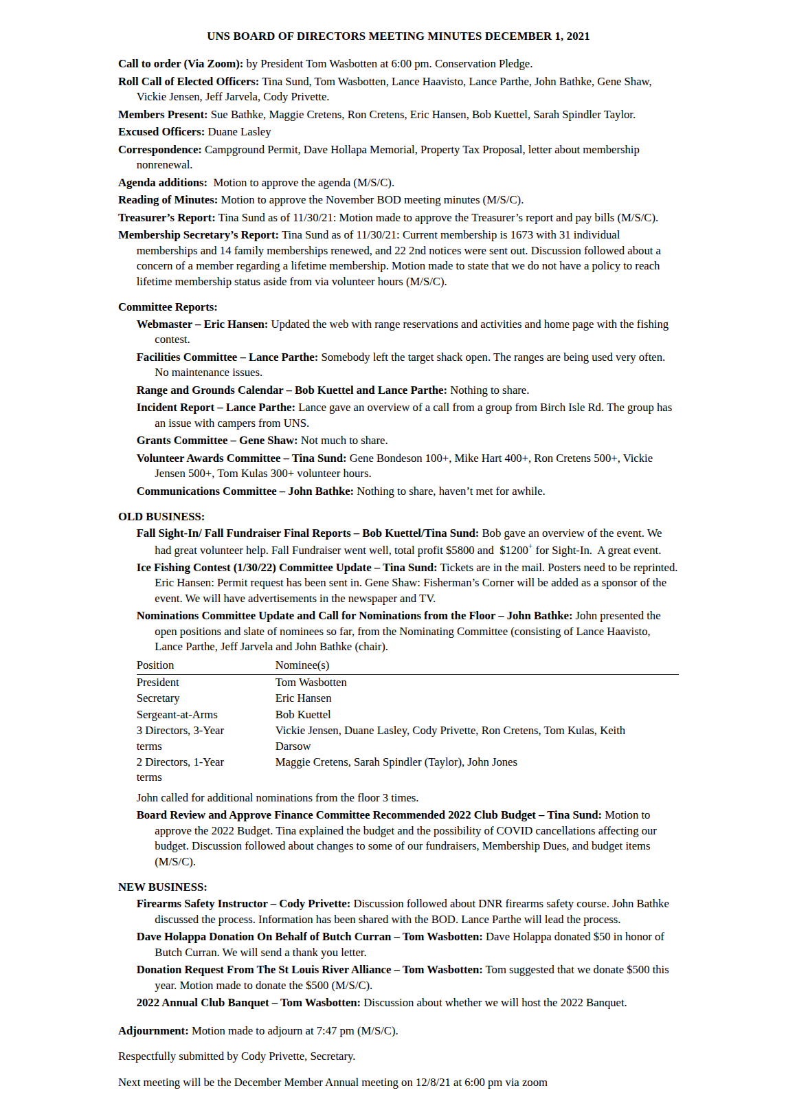UNS BOARD OF DIRECTORS MEETING MINUTES DECEMBER 1, 2021
Call to order (Via Zoom): by President Tom Wasbotten at 6:00 pm. Conservation Pledge.
Roll Call of Elected Officers: Tina Sund, Tom Wasbotten, Lance Haavisto, Lance Parthe, John Bathke, Gene Shaw, Vickie Jensen, Jeff Jarvela, Cody Privette.
Members Present: Sue Bathke, Maggie Cretens, Ron Cretens, Eric Hansen, Bob Kuettel, Sarah Spindler Taylor.
Excused Officers: Duane Lasley
Correspondence: Campground Permit, Dave Hollapa Memorial, Property Tax Proposal, letter about membership nonrenewal.
Agenda additions: Motion to approve the agenda (M/S/C).
Reading of Minutes: Motion to approve the November BOD meeting minutes (M/S/C).
Treasurer’s Report: Tina Sund as of 11/30/21: Motion made to approve the Treasurer’s report and pay bills (M/S/C).
Membership Secretary’s Report: Tina Sund as of 11/30/21: Current membership is 1673 with 31 individual memberships and 14 family memberships renewed, and 22 2nd notices were sent out. Discussion followed about a concern of a member regarding a lifetime membership. Motion made to state that we do not have a policy to reach lifetime membership status aside from via volunteer hours (M/S/C).
Committee Reports:
Webmaster – Eric Hansen: Updated the web with range reservations and activities and home page with the fishing contest.
Facilities Committee – Lance Parthe: Somebody left the target shack open. The ranges are being used very often. No maintenance issues.
Range and Grounds Calendar – Bob Kuettel and Lance Parthe: Nothing to share.
Incident Report – Lance Parthe: Lance gave an overview of a call from a group from Birch Isle Rd. The group has an issue with campers from UNS.
Grants Committee – Gene Shaw: Not much to share.
Volunteer Awards Committee – Tina Sund: Gene Bondeson 100+, Mike Hart 400+, Ron Cretens 500+, Vickie Jensen 500+, Tom Kulas 300+ volunteer hours.
Communications Committee – John Bathke: Nothing to share, haven’t met for awhile.
OLD BUSINESS:
Fall Sight-In/ Fall Fundraiser Final Reports – Bob Kuettel/Tina Sund: Bob gave an overview of the event. We had great volunteer help. Fall Fundraiser went well, total profit $5800 and $1200+ for Sight-In. A great event.
Ice Fishing Contest (1/30/22) Committee Update – Tina Sund: Tickets are in the mail. Posters need to be reprinted. Eric Hansen: Permit request has been sent in. Gene Shaw: Fisherman’s Corner will be added as a sponsor of the event. We will have advertisements in the newspaper and TV.
Nominations Committee Update and Call for Nominations from the Floor – John Bathke: John presented the open positions and slate of nominees so far, from the Nominating Committee (consisting of Lance Haavisto, Lance Parthe, Jeff Jarvela and John Bathke (chair).
| Position | Nominee(s) |
| --- | --- |
| President | Tom Wasbotten |
| Secretary | Eric Hansen |
| Sergeant-at-Arms | Bob Kuettel |
| 3 Directors, 3-Year terms | Vickie Jensen, Duane Lasley, Cody Privette, Ron Cretens, Tom Kulas, Keith Darsow |
| 2 Directors, 1-Year terms | Maggie Cretens, Sarah Spindler (Taylor), John Jones |
John called for additional nominations from the floor 3 times.
Board Review and Approve Finance Committee Recommended 2022 Club Budget – Tina Sund: Motion to approve the 2022 Budget. Tina explained the budget and the possibility of COVID cancellations affecting our budget. Discussion followed about changes to some of our fundraisers, Membership Dues, and budget items (M/S/C).
NEW BUSINESS:
Firearms Safety Instructor – Cody Privette: Discussion followed about DNR firearms safety course. John Bathke discussed the process. Information has been shared with the BOD. Lance Parthe will lead the process.
Dave Holappa Donation On Behalf of Butch Curran – Tom Wasbotten: Dave Holappa donated $50 in honor of Butch Curran. We will send a thank you letter.
Donation Request From The St Louis River Alliance – Tom Wasbotten: Tom suggested that we donate $500 this year. Motion made to donate the $500 (M/S/C).
2022 Annual Club Banquet – Tom Wasbotten: Discussion about whether we will host the 2022 Banquet.
Adjournment: Motion made to adjourn at 7:47 pm (M/S/C).
Respectfully submitted by Cody Privette, Secretary.
Next meeting will be the December Member Annual meeting on 12/8/21 at 6:00 pm via zoom